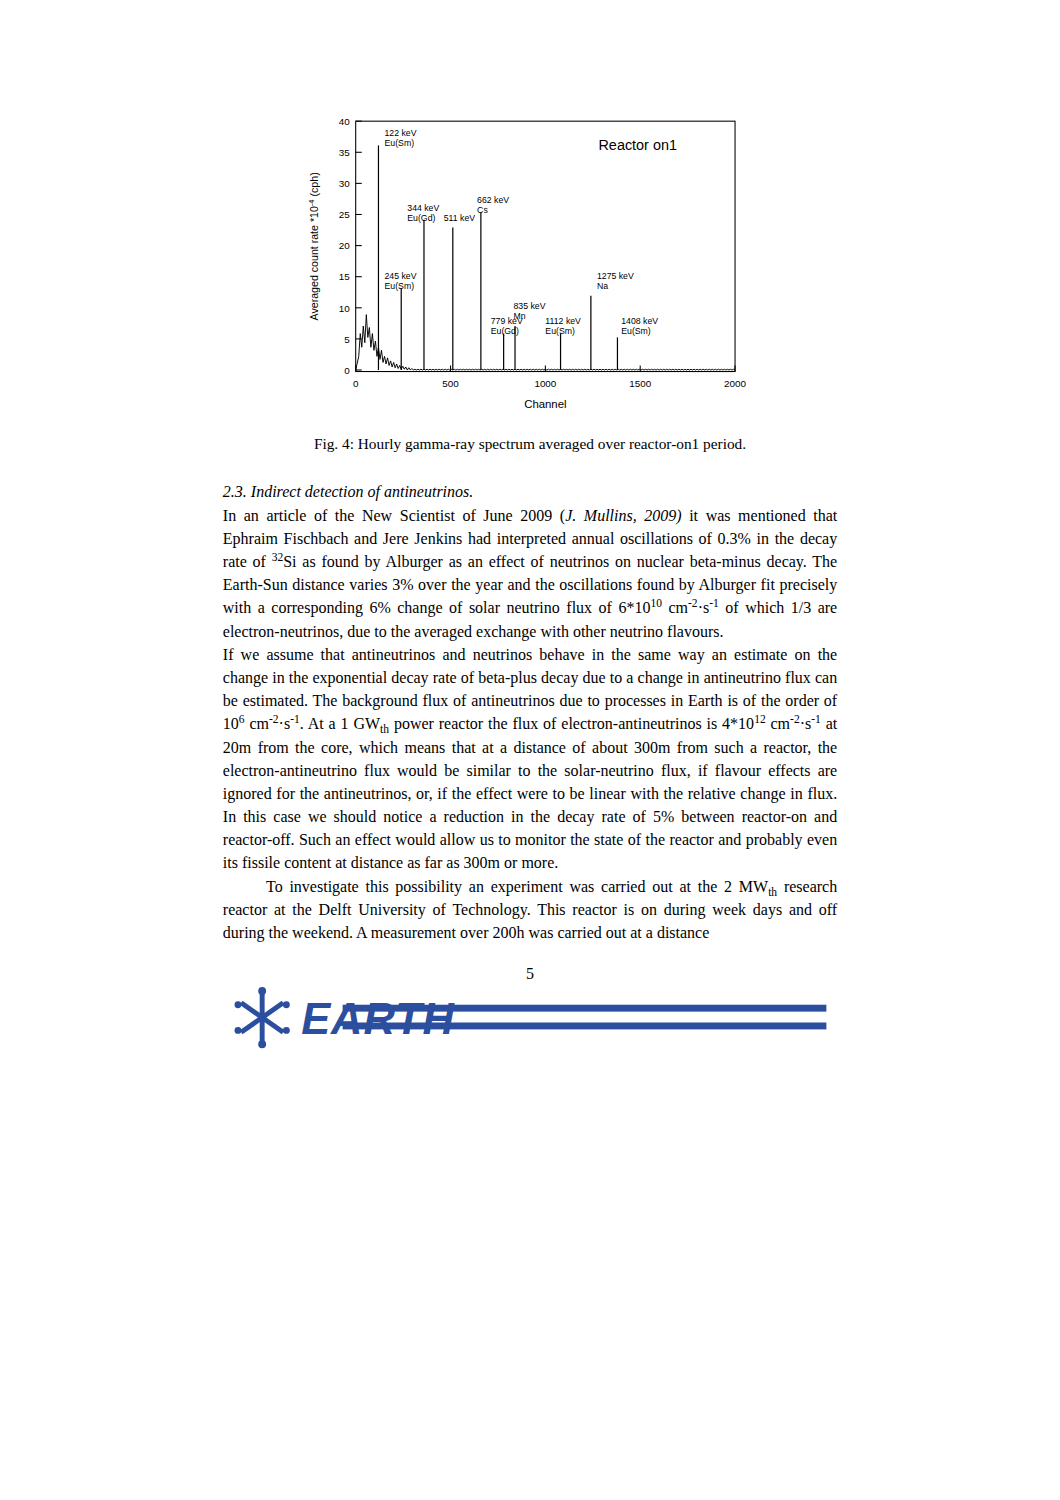40 35 30 25 20 15 10 5 0 0 500 1000 1500 2000 Channel Averaged count rate *10-4 (cph) Reactor on1 122 keV Eu(Sm) 245 keV Eu(Sm) 344 keV Eu(Gd) 511 keV 662 keV Cs 779 keV Eu(Gd) 835 keV Mn 1112 keV Eu(Sm) 1275 keV Na 1408 keV Eu(Sm)
Fig. 4: Hourly gamma-ray spectrum averaged over reactor-on1 period.
2.3. Indirect detection of antineutrinos.
In an article of the New Scientist of June 2009 (J. Mullins, 2009) it was mentioned that Ephraim Fischbach and Jere Jenkins had interpreted annual oscillations of 0.3% in the decay rate of 32Si as found by Alburger as an effect of neutrinos on nuclear beta-minus decay. The Earth-Sun distance varies 3% over the year and the oscillations found by Alburger fit precisely with a corresponding 6% change of solar neutrino flux of 6*1010 cm-2·s-1 of which 1/3 are electron-neutrinos, due to the averaged exchange with other neutrino flavours.
If we assume that antineutrinos and neutrinos behave in the same way an estimate on the change in the exponential decay rate of beta-plus decay due to a change in antineutrino flux can be estimated. The background flux of antineutrinos due to processes in Earth is of the order of 106 cm-2·s-1. At a 1 GWth power reactor the flux of electron-antineutrinos is 4*1012 cm-2·s-1 at 20m from the core, which means that at a distance of about 300m from such a reactor, the electron-antineutrino flux would be similar to the solar-neutrino flux, if flavour effects are ignored for the antineutrinos, or, if the effect were to be linear with the relative change in flux. In this case we should notice a reduction in the decay rate of 5% between reactor-on and reactor-off. Such an effect would allow us to monitor the state of the reactor and probably even its fissile content at distance as far as 300m or more.
To investigate this possibility an experiment was carried out at the 2 MWth research reactor at the Delft University of Technology. This reactor is on during week days and off during the weekend. A measurement over 200h was carried out at a distance
5
EARTH